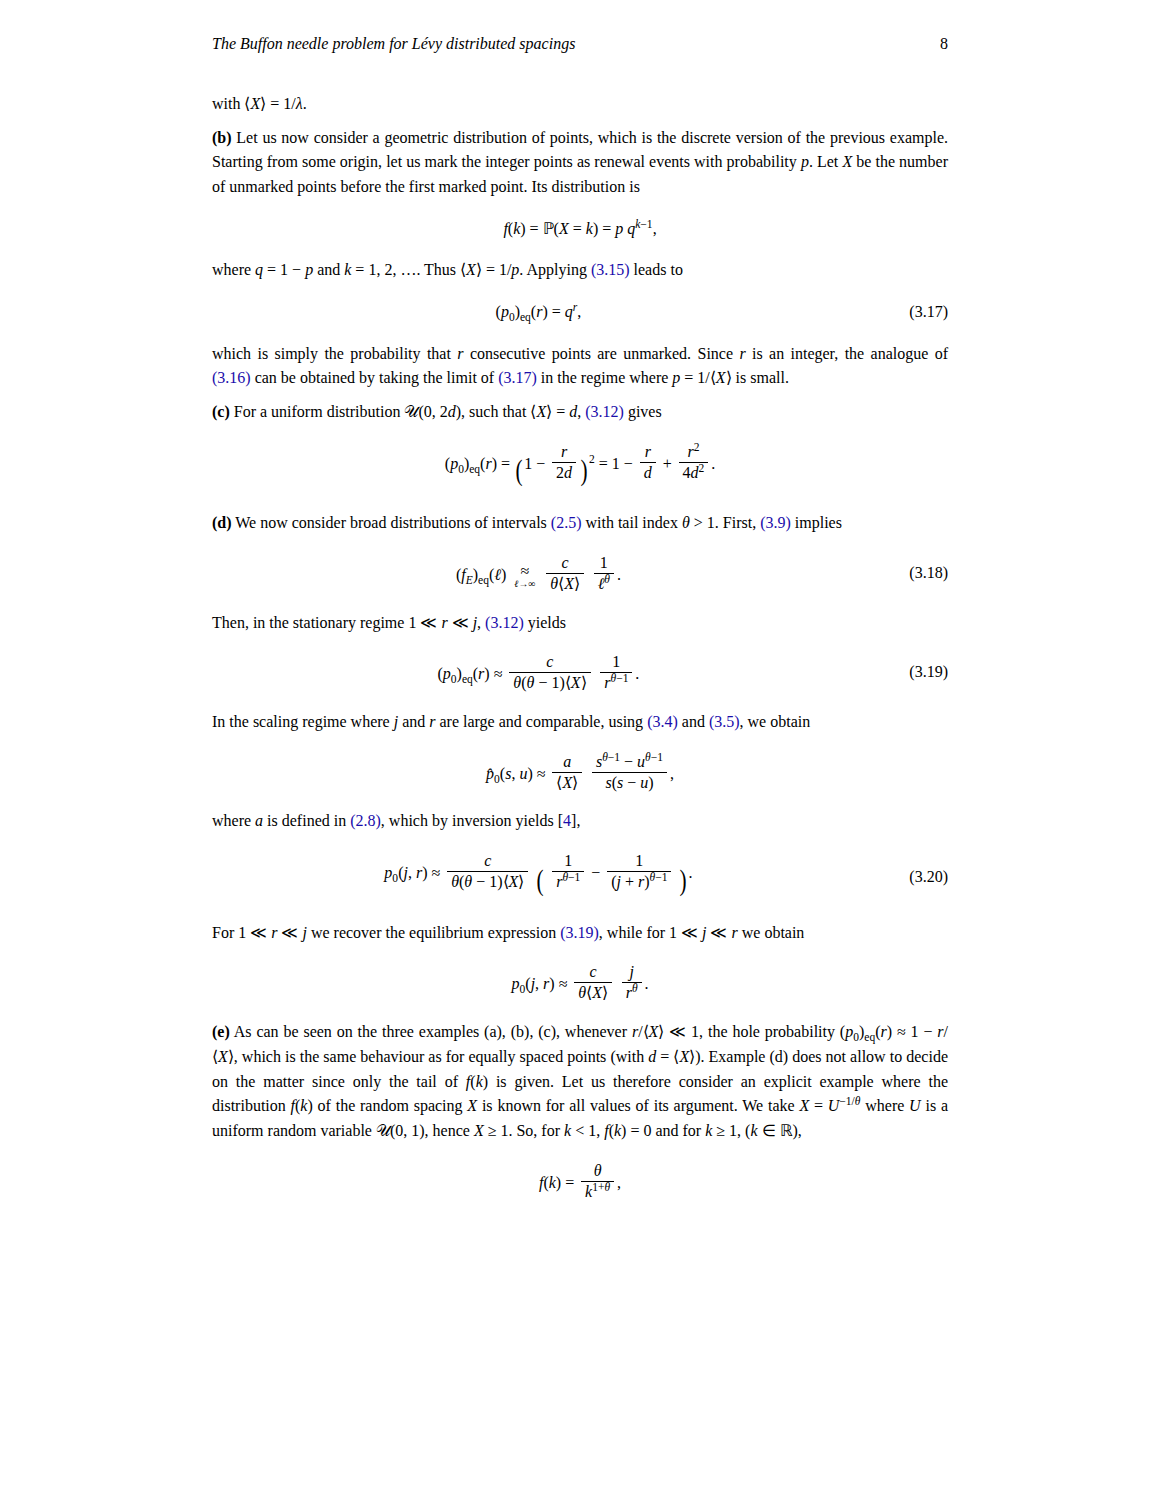The Buffon needle problem for Lévy distributed spacings 8
with ⟨X⟩ = 1/λ.
(b) Let us now consider a geometric distribution of points, which is the discrete version of the previous example. Starting from some origin, let us mark the integer points as renewal events with probability p. Let X be the number of unmarked points before the first marked point. Its distribution is
f(k) = ℙ(X = k) = p qk−1,
where q = 1 − p and k = 1, 2, …. Thus ⟨X⟩ = 1/p. Applying (3.15) leads to
(p0)eq(r) = qr,
(3.17)
which is simply the probability that r consecutive points are unmarked. Since r is an integer, the analogue of (3.16) can be obtained by taking the limit of (3.17) in the regime where p = 1/⟨X⟩ is small.
(c) For a uniform distribution 𝒰(0, 2d), such that ⟨X⟩ = d, (3.12) gives
(p0)eq(r) = (1 − r 2d)2 = 1 − rd + r24d2.
(d) We now consider broad distributions of intervals (2.5) with tail index θ > 1. First, (3.9) implies
(fE)eq(ℓ) ≈ℓ→∞ cθ⟨X⟩ 1 ℓθ.
(3.18)
Then, in the stationary regime 1 ≪ r ≪ j, (3.12) yields
(p0)eq(r) ≈ cθ(θ − 1)⟨X⟩ 1 rθ−1.
(3.19)
In the scaling regime where j and r are large and comparable, using (3.4) and (3.5), we obtain
p̂0(s, u) ≈ a⟨X⟩ sθ−1 − uθ−1 s(s − u),
where a is defined in (2.8), which by inversion yields [4],
p0(j, r) ≈ cθ(θ − 1)⟨X⟩ ( 1 rθ−1 − 1(j + r)θ−1 ).
(3.20)
For 1 ≪ r ≪ j we recover the equilibrium expression (3.19), while for 1 ≪ j ≪ r we obtain
p0(j, r) ≈ cθ⟨X⟩ jrθ.
(e) As can be seen on the three examples (a), (b), (c), whenever r/⟨X⟩ ≪ 1, the hole probability (p0)eq(r) ≈ 1 − r/⟨X⟩, which is the same behaviour as for equally spaced points (with d = ⟨X⟩). Example (d) does not allow to decide on the matter since only the tail of f(k) is given. Let us therefore consider an explicit example where the distribution f(k) of the random spacing X is known for all values of its argument. We take X = U−1/θ where U is a uniform random variable 𝒰(0, 1), hence X ≥ 1. So, for k < 1, f(k) = 0 and for k ≥ 1, (k ∈ ℝ),
f(k) = θk1+θ,